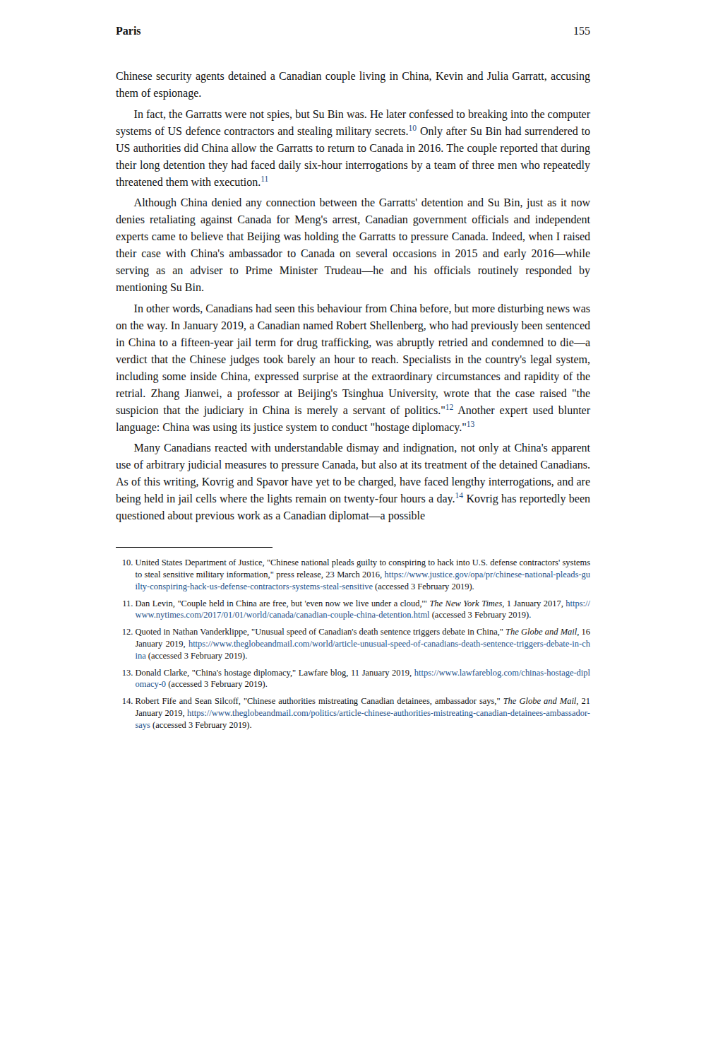Paris 155
Chinese security agents detained a Canadian couple living in China, Kevin and Julia Garratt, accusing them of espionage.
In fact, the Garratts were not spies, but Su Bin was. He later confessed to breaking into the computer systems of US defence contractors and stealing military secrets.10 Only after Su Bin had surrendered to US authorities did China allow the Garratts to return to Canada in 2016. The couple reported that during their long detention they had faced daily six-hour interrogations by a team of three men who repeatedly threatened them with execution.11
Although China denied any connection between the Garratts' detention and Su Bin, just as it now denies retaliating against Canada for Meng's arrest, Canadian government officials and independent experts came to believe that Beijing was holding the Garratts to pressure Canada. Indeed, when I raised their case with China's ambassador to Canada on several occasions in 2015 and early 2016—while serving as an adviser to Prime Minister Trudeau—he and his officials routinely responded by mentioning Su Bin.
In other words, Canadians had seen this behaviour from China before, but more disturbing news was on the way. In January 2019, a Canadian named Robert Shellenberg, who had previously been sentenced in China to a fifteen-year jail term for drug trafficking, was abruptly retried and condemned to die—a verdict that the Chinese judges took barely an hour to reach. Specialists in the country's legal system, including some inside China, expressed surprise at the extraordinary circumstances and rapidity of the retrial. Zhang Jianwei, a professor at Beijing's Tsinghua University, wrote that the case raised "the suspicion that the judiciary in China is merely a servant of politics."12 Another expert used blunter language: China was using its justice system to conduct "hostage diplomacy."13
Many Canadians reacted with understandable dismay and indignation, not only at China's apparent use of arbitrary judicial measures to pressure Canada, but also at its treatment of the detained Canadians. As of this writing, Kovrig and Spavor have yet to be charged, have faced lengthy interrogations, and are being held in jail cells where the lights remain on twenty-four hours a day.14 Kovrig has reportedly been questioned about previous work as a Canadian diplomat—a possible
United States Department of Justice, "Chinese national pleads guilty to conspiring to hack into U.S. defense contractors' systems to steal sensitive military information," press release, 23 March 2016, https://www.justice.gov/opa/pr/chinese-national-pleads-guilty-conspiring-hack-us-defense-contractors-systems-steal-sensitive (accessed 3 February 2019).
Dan Levin, "Couple held in China are free, but 'even now we live under a cloud,'" The New York Times, 1 January 2017, https://www.nytimes.com/2017/01/01/world/canada/canadian-couple-china-detention.html (accessed 3 February 2019).
Quoted in Nathan Vanderklippe, "Unusual speed of Canadian's death sentence triggers debate in China," The Globe and Mail, 16 January 2019, https://www.theglobeandmail.com/world/article-unusual-speed-of-canadians-death-sentence-triggers-debate-in-china (accessed 3 February 2019).
Donald Clarke, "China's hostage diplomacy," Lawfare blog, 11 January 2019, https://www.lawfareblog.com/chinas-hostage-diplomacy-0 (accessed 3 February 2019).
Robert Fife and Sean Silcoff, "Chinese authorities mistreating Canadian detainees, ambassador says," The Globe and Mail, 21 January 2019, https://www.theglobeandmail.com/politics/article-chinese-authorities-mistreating-canadian-detainees-ambassador-says (accessed 3 February 2019).